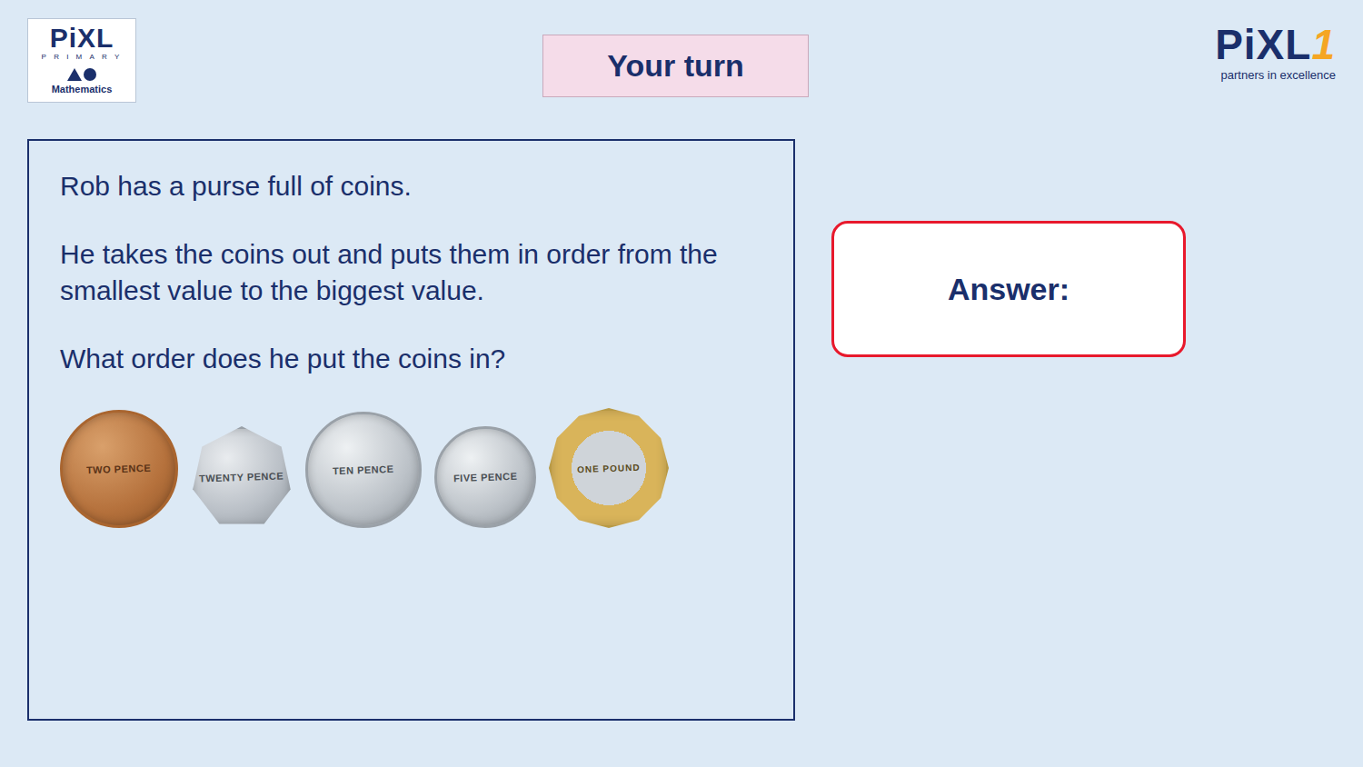PiXL
P R I M A R Y
Mathematics
Your turn
PiXL1
partners in excellence
Rob has a purse full of coins.
He takes the coins out and puts them in order from the smallest value to the biggest value.
What order does he put the coins in?
TWO PENCE
TWENTY PENCE
TEN PENCE
FIVE PENCE
ONE POUND
Answer: